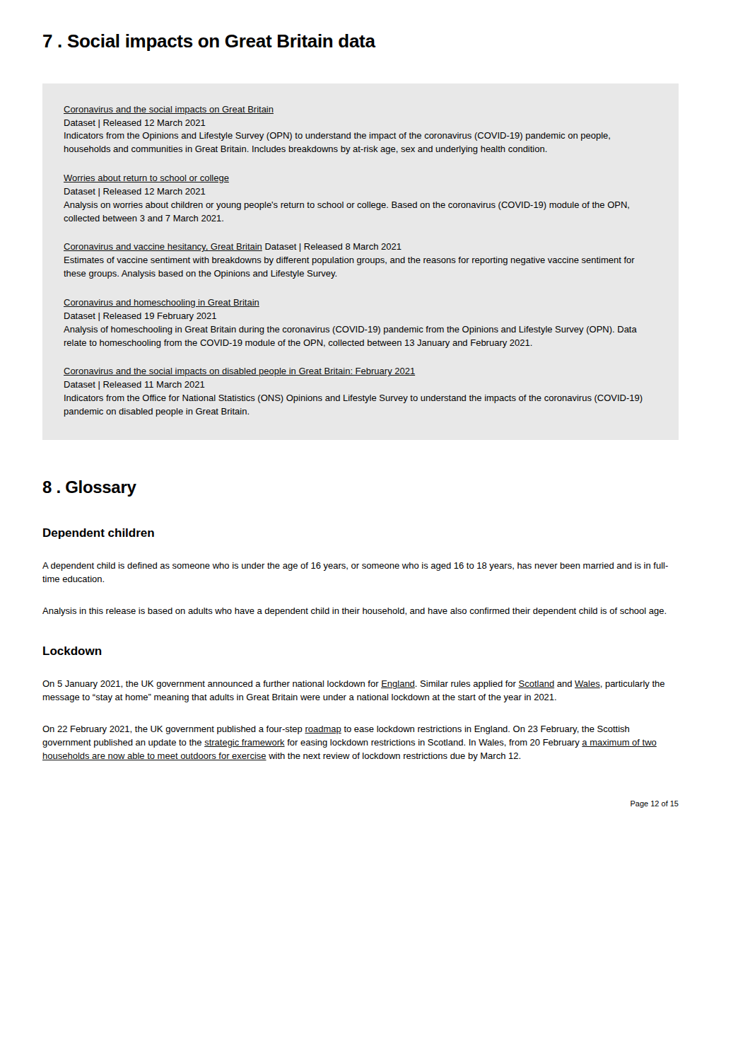7 . Social impacts on Great Britain data
Coronavirus and the social impacts on Great Britain
Dataset | Released 12 March 2021
Indicators from the Opinions and Lifestyle Survey (OPN) to understand the impact of the coronavirus (COVID-19) pandemic on people, households and communities in Great Britain. Includes breakdowns by at-risk age, sex and underlying health condition.
Worries about return to school or college
Dataset | Released 12 March 2021
Analysis on worries about children or young people's return to school or college. Based on the coronavirus (COVID-19) module of the OPN, collected between 3 and 7 March 2021.
Coronavirus and vaccine hesitancy, Great Britain Dataset | Released 8 March 2021
Estimates of vaccine sentiment with breakdowns by different population groups, and the reasons for reporting negative vaccine sentiment for these groups. Analysis based on the Opinions and Lifestyle Survey.
Coronavirus and homeschooling in Great Britain
Dataset | Released 19 February 2021
Analysis of homeschooling in Great Britain during the coronavirus (COVID-19) pandemic from the Opinions and Lifestyle Survey (OPN). Data relate to homeschooling from the COVID-19 module of the OPN, collected between 13 January and February 2021.
Coronavirus and the social impacts on disabled people in Great Britain: February 2021
Dataset | Released 11 March 2021
Indicators from the Office for National Statistics (ONS) Opinions and Lifestyle Survey to understand the impacts of the coronavirus (COVID-19) pandemic on disabled people in Great Britain.
8 . Glossary
Dependent children
A dependent child is defined as someone who is under the age of 16 years, or someone who is aged 16 to 18 years, has never been married and is in full-time education.
Analysis in this release is based on adults who have a dependent child in their household, and have also confirmed their dependent child is of school age.
Lockdown
On 5 January 2021, the UK government announced a further national lockdown for England. Similar rules applied for Scotland and Wales, particularly the message to “stay at home” meaning that adults in Great Britain were under a national lockdown at the start of the year in 2021.
On 22 February 2021, the UK government published a four-step roadmap to ease lockdown restrictions in England. On 23 February, the Scottish government published an update to the strategic framework for easing lockdown restrictions in Scotland. In Wales, from 20 February a maximum of two households are now able to meet outdoors for exercise with the next review of lockdown restrictions due by March 12.
Page 12 of 15